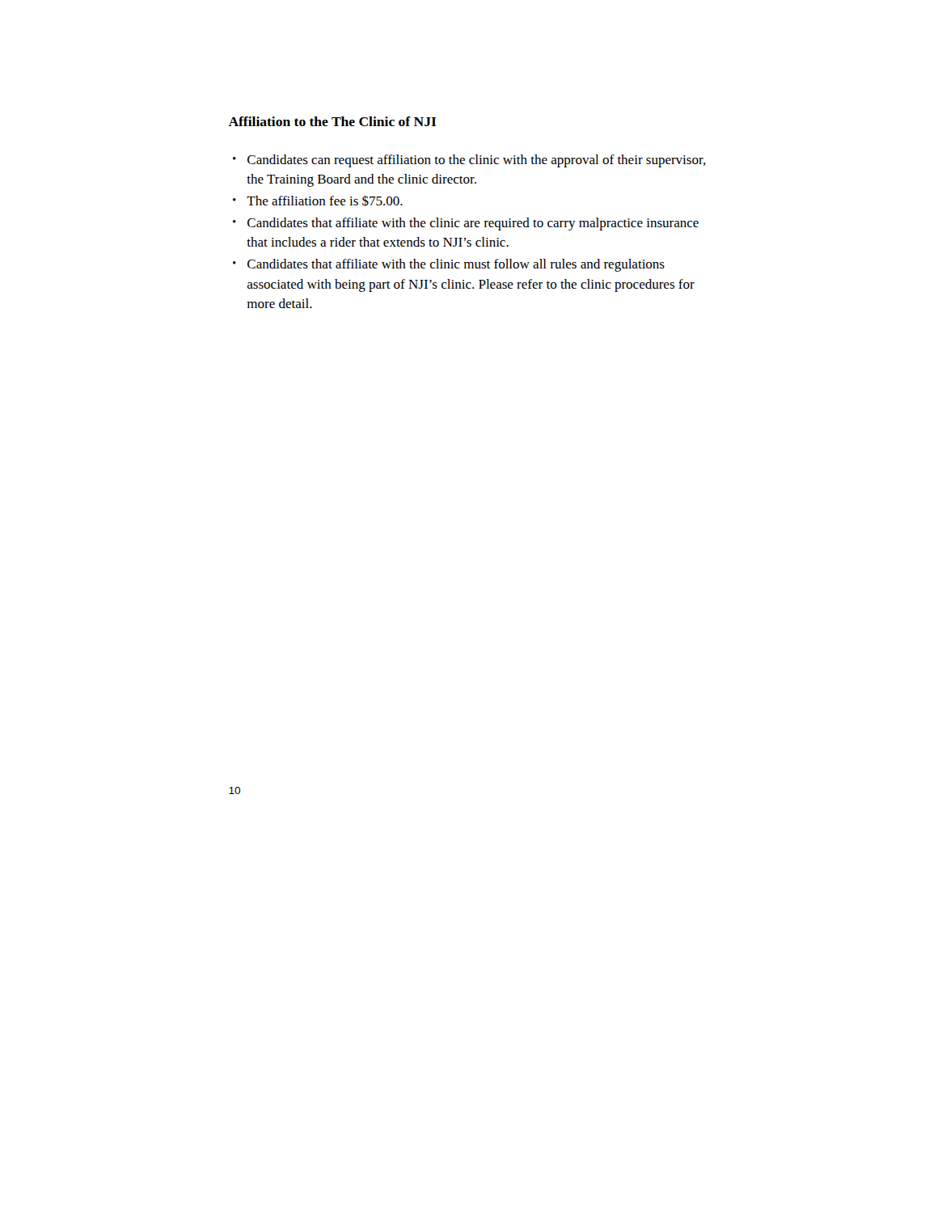Affiliation to the The Clinic of NJI
Candidates can request affiliation to the clinic with the approval of their supervisor, the Training Board and the clinic director.
The affiliation fee is $75.00.
Candidates that affiliate with the clinic are required to carry malpractice insurance that includes a rider that extends to NJI’s clinic.
Candidates that affiliate with the clinic must follow all rules and regulations associated with being part of NJI’s clinic. Please refer to the clinic procedures for more detail.
10